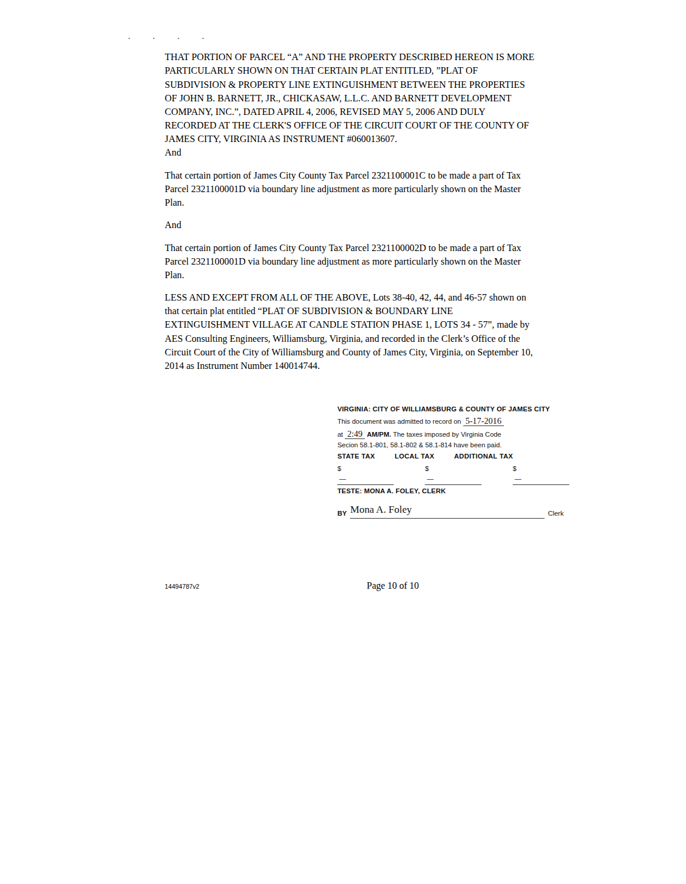. . . .
THAT PORTION OF PARCEL “A” AND THE PROPERTY DESCRIBED HEREON IS MORE PARTICULARLY SHOWN ON THAT CERTAIN PLAT ENTITLED, ”PLAT OF SUBDIVISION & PROPERTY LINE EXTINGUISHMENT BETWEEN THE PROPERTIES OF JOHN B. BARNETT, JR., CHICKASAW, L.L.C. AND BARNETT DEVELOPMENT COMPANY, INC.”, DATED APRIL 4, 2006, REVISED MAY 5, 2006 AND DULY RECORDED AT THE CLERK'S OFFICE OF THE CIRCUIT COURT OF THE COUNTY OF JAMES CITY, VIRGINIA AS INSTRUMENT #060013607.
And
That certain portion of James City County Tax Parcel 2321100001C to be made a part of Tax Parcel 2321100001D via boundary line adjustment as more particularly shown on the Master Plan.
And
That certain portion of James City County Tax Parcel 2321100002D to be made a part of Tax Parcel 2321100001D via boundary line adjustment as more particularly shown on the Master Plan.
LESS AND EXCEPT FROM ALL OF THE ABOVE, Lots 38-40, 42, 44, and 46-57 shown on that certain plat entitled “PLAT OF SUBDIVISION & BOUNDARY LINE EXTINGUISHMENT VILLAGE AT CANDLE STATION PHASE 1, LOTS 34 - 57”, made by AES Consulting Engineers, Williamsburg, Virginia, and recorded in the Clerk’s Office of the Circuit Court of the City of Williamsburg and County of James City, Virginia, on September 10, 2014 as Instrument Number 140014744.
VIRGINIA: CITY OF WILLIAMSBURG & COUNTY OF JAMES CITY
This document was admitted to record on 5-17-2016
at 2:49 AM/PM. The taxes imposed by Virginia Code
Secion 58.1-801, 58.1-802 & 58.1-814 have been paid.
STATE TAX LOCAL TAX ADDITIONAL TAX
$ — $ — $ —
TESTE: MONA A. FOLEY, CLERK
BY Mona A. Foley Clerk
14494787v2 Page 10 of 10